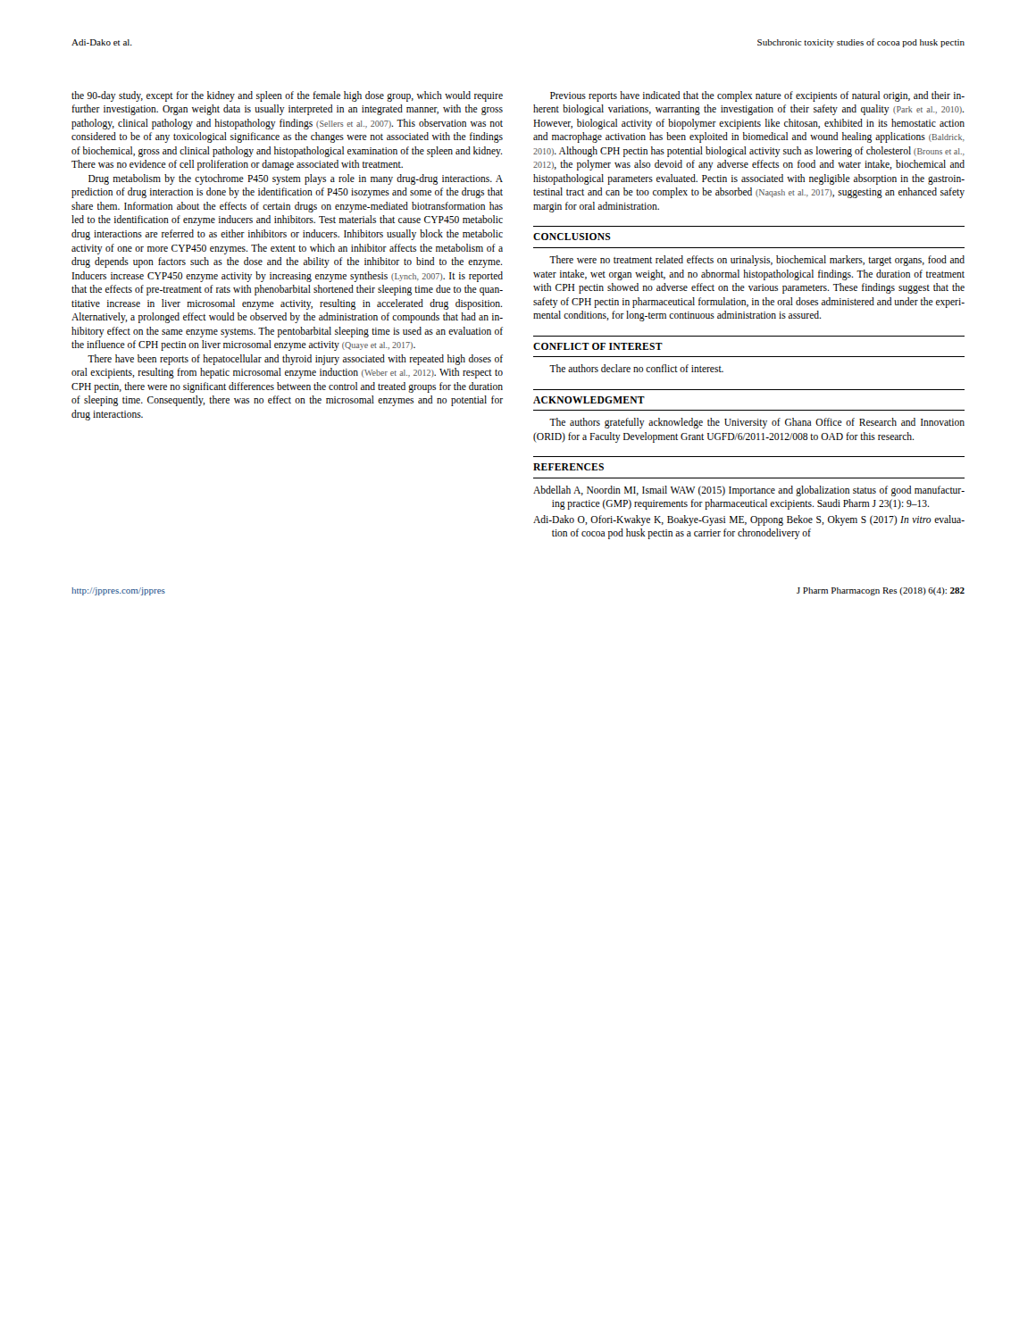Adi-Dako et al.
Subchronic toxicity studies of cocoa pod husk pectin
the 90-day study, except for the kidney and spleen of the female high dose group, which would require further investigation. Organ weight data is usually interpreted in an integrated manner, with the gross pathology, clinical pathology and histopathology findings (Sellers et al., 2007). This observation was not considered to be of any toxicological significance as the changes were not associated with the findings of biochemical, gross and clinical pathology and histopathological examination of the spleen and kidney. There was no evidence of cell proliferation or damage associated with treatment.
Drug metabolism by the cytochrome P450 system plays a role in many drug-drug interactions. A prediction of drug interaction is done by the identification of P450 isozymes and some of the drugs that share them. Information about the effects of certain drugs on enzyme-mediated biotransformation has led to the identification of enzyme inducers and inhibitors. Test materials that cause CYP450 metabolic drug interactions are referred to as either inhibitors or inducers. Inhibitors usually block the metabolic activity of one or more CYP450 enzymes. The extent to which an inhibitor affects the metabolism of a drug depends upon factors such as the dose and the ability of the inhibitor to bind to the enzyme. Inducers increase CYP450 enzyme activity by increasing enzyme synthesis (Lynch, 2007). It is reported that the effects of pre-treatment of rats with phenobarbital shortened their sleeping time due to the quantitative increase in liver microsomal enzyme activity, resulting in accelerated drug disposition. Alternatively, a prolonged effect would be observed by the administration of compounds that had an inhibitory effect on the same enzyme systems. The pentobarbital sleeping time is used as an evaluation of the influence of CPH pectin on liver microsomal enzyme activity (Quaye et al., 2017).
There have been reports of hepatocellular and thyroid injury associated with repeated high doses of oral excipients, resulting from hepatic microsomal enzyme induction (Weber et al., 2012). With respect to CPH pectin, there were no significant differences between the control and treated groups for the duration of sleeping time. Consequently, there was no effect on the microsomal enzymes and no potential for drug interactions.
Previous reports have indicated that the complex nature of excipients of natural origin, and their inherent biological variations, warranting the investigation of their safety and quality (Park et al., 2010). However, biological activity of biopolymer excipients like chitosan, exhibited in its hemostatic action and macrophage activation has been exploited in biomedical and wound healing applications (Baldrick, 2010). Although CPH pectin has potential biological activity such as lowering of cholesterol (Brouns et al., 2012), the polymer was also devoid of any adverse effects on food and water intake, biochemical and histopathological parameters evaluated. Pectin is associated with negligible absorption in the gastrointestinal tract and can be too complex to be absorbed (Naqash et al., 2017), suggesting an enhanced safety margin for oral administration.
Conclusions
There were no treatment related effects on urinalysis, biochemical markers, target organs, food and water intake, wet organ weight, and no abnormal histopathological findings. The duration of treatment with CPH pectin showed no adverse effect on the various parameters. These findings suggest that the safety of CPH pectin in pharmaceutical formulation, in the oral doses administered and under the experimental conditions, for long-term continuous administration is assured.
Conflict of interest
The authors declare no conflict of interest.
Acknowledgment
The authors gratefully acknowledge the University of Ghana Office of Research and Innovation (ORID) for a Faculty Development Grant UGFD/6/2011-2012/008 to OAD for this research.
References
Abdellah A, Noordin MI, Ismail WAW (2015) Importance and globalization status of good manufacturing practice (GMP) requirements for pharmaceutical excipients. Saudi Pharm J 23(1): 9–13.
Adi-Dako O, Ofori-Kwakye K, Boakye-Gyasi ME, Oppong Bekoe S, Okyem S (2017) In vitro evaluation of cocoa pod husk pectin as a carrier for chronodelivery of
http://jppres.com/jppres
J Pharm Pharmacogn Res (2018) 6(4): 282